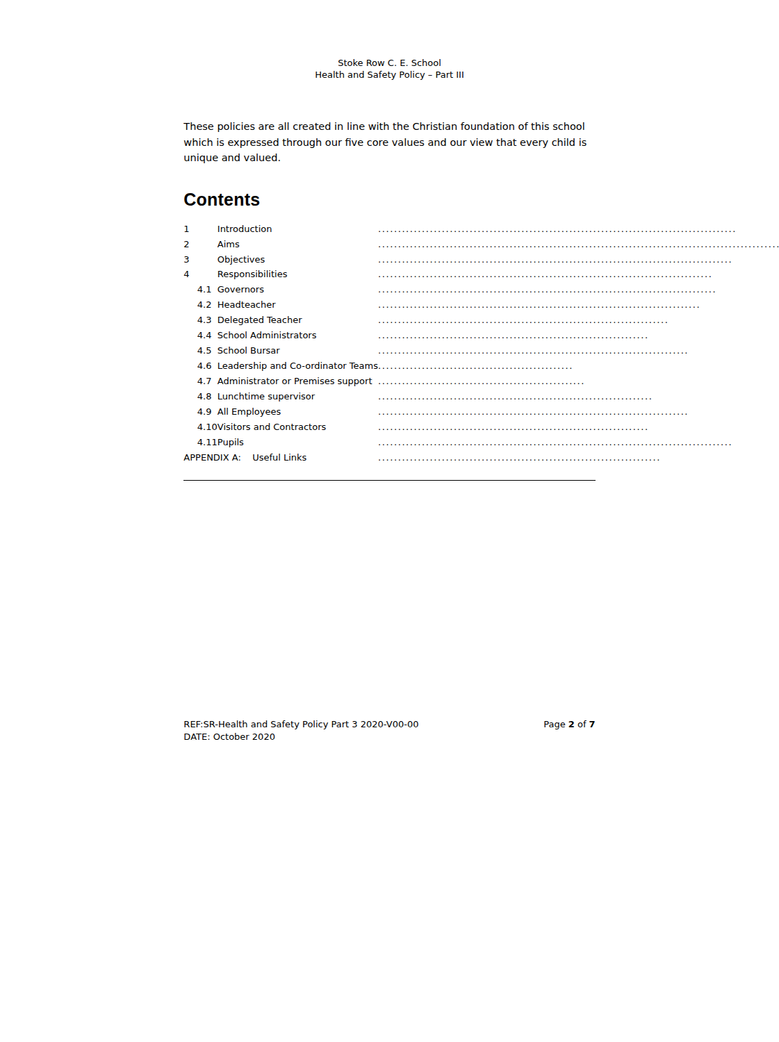Stoke Row C. E. School Health and Safety Policy – Part III
These policies are all created in line with the Christian foundation of this school which is expressed through our five core values and our view that every child is unique and valued.
Contents
| 1 | Introduction | .......................................................................................... | 3 |
| 2 | Aims | ..................................................................................................... | 3 |
| 3 | Objectives | ......................................................................................... | 3 |
| 4 | Responsibilities | .................................................................................... | 3 |
| 4.1 | Governors | ..................................................................................... | 3 |
| 4.2 | Headteacher | ................................................................................. | 3 |
| 4.3 | Delegated Teacher | ......................................................................... | 4 |
| 4.4 | School Administrators | .................................................................... | 4 |
| 4.5 | School Bursar | .............................................................................. | 4 |
| 4.6 | Leadership and Co-ordinator Teams | ................................................. | 5 |
| 4.7 | Administrator or Premises support | .................................................... | 5 |
| 4.8 | Lunchtime supervisor | ..................................................................... | 5 |
| 4.9 | All Employees | .............................................................................. | 6 |
| 4.10 | Visitors and Contractors | .................................................................... | 6 |
| 4.11 | Pupils | ......................................................................................... | 6 |
| APPENDIX A: Useful Links | ....................................................................... | 7 |
REF:SR-Health and Safety Policy Part 3 2020-V00-00
Page 2 of 7
DATE: October 2020